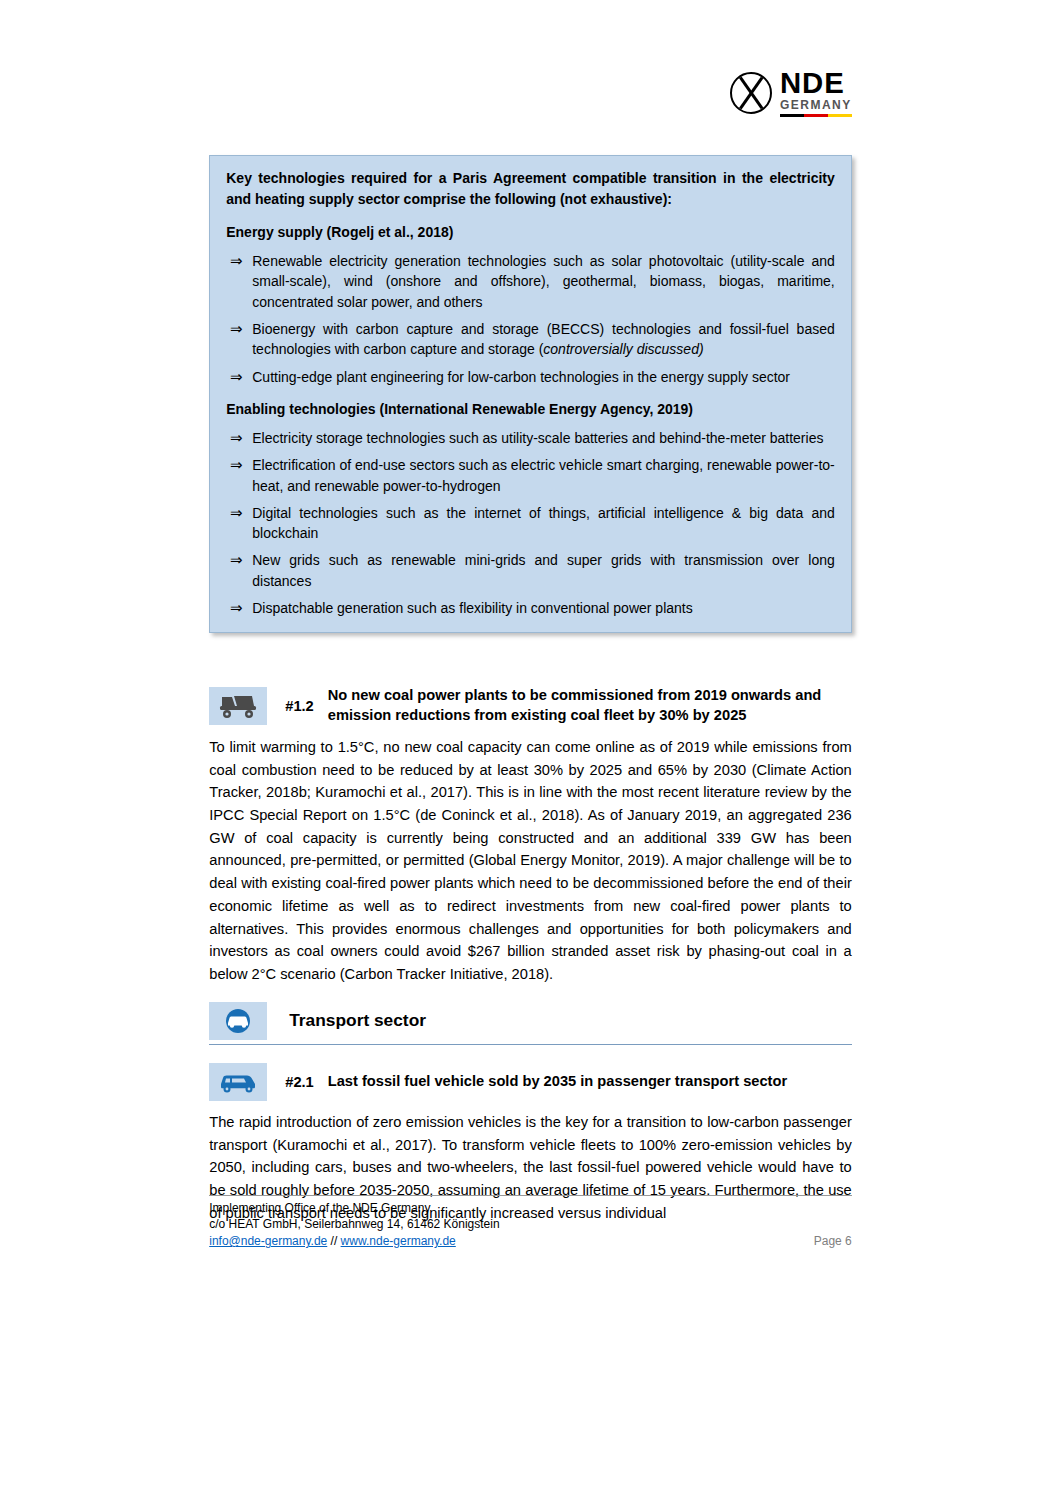NDE GERMANY
Key technologies required for a Paris Agreement compatible transition in the electricity and heating supply sector comprise the following (not exhaustive):
Energy supply (Rogelj et al., 2018)
Renewable electricity generation technologies such as solar photovoltaic (utility-scale and small-scale), wind (onshore and offshore), geothermal, biomass, biogas, maritime, concentrated solar power, and others
Bioenergy with carbon capture and storage (BECCS) technologies and fossil-fuel based technologies with carbon capture and storage (controversially discussed)
Cutting-edge plant engineering for low-carbon technologies in the energy supply sector
Enabling technologies (International Renewable Energy Agency, 2019)
Electricity storage technologies such as utility-scale batteries and behind-the-meter batteries
Electrification of end-use sectors such as electric vehicle smart charging, renewable power-to-heat, and renewable power-to-hydrogen
Digital technologies such as the internet of things, artificial intelligence & big data and blockchain
New grids such as renewable mini-grids and super grids with transmission over long distances
Dispatchable generation such as flexibility in conventional power plants
#1.2
No new coal power plants to be commissioned from 2019 onwards and emission reductions from existing coal fleet by 30% by 2025
To limit warming to 1.5°C, no new coal capacity can come online as of 2019 while emissions from coal combustion need to be reduced by at least 30% by 2025 and 65% by 2030 (Climate Action Tracker, 2018b; Kuramochi et al., 2017). This is in line with the most recent literature review by the IPCC Special Report on 1.5°C (de Coninck et al., 2018). As of January 2019, an aggregated 236 GW of coal capacity is currently being constructed and an additional 339 GW has been announced, pre-permitted, or permitted (Global Energy Monitor, 2019). A major challenge will be to deal with existing coal-fired power plants which need to be decommissioned before the end of their economic lifetime as well as to redirect investments from new coal-fired power plants to alternatives. This provides enormous challenges and opportunities for both policymakers and investors as coal owners could avoid $267 billion stranded asset risk by phasing-out coal in a below 2°C scenario (Carbon Tracker Initiative, 2018).
Transport sector
#2.1
Last fossil fuel vehicle sold by 2035 in passenger transport sector
The rapid introduction of zero emission vehicles is the key for a transition to low-carbon passenger transport (Kuramochi et al., 2017). To transform vehicle fleets to 100% zero-emission vehicles by 2050, including cars, buses and two-wheelers, the last fossil-fuel powered vehicle would have to be sold roughly before 2035-2050, assuming an average lifetime of 15 years. Furthermore, the use of public transport needs to be significantly increased versus individual
Implementing Office of the NDE Germany
c/o HEAT GmbH, Seilerbahnweg 14, 61462 Königstein
info@nde-germany.de // www.nde-germany.de
Page 6